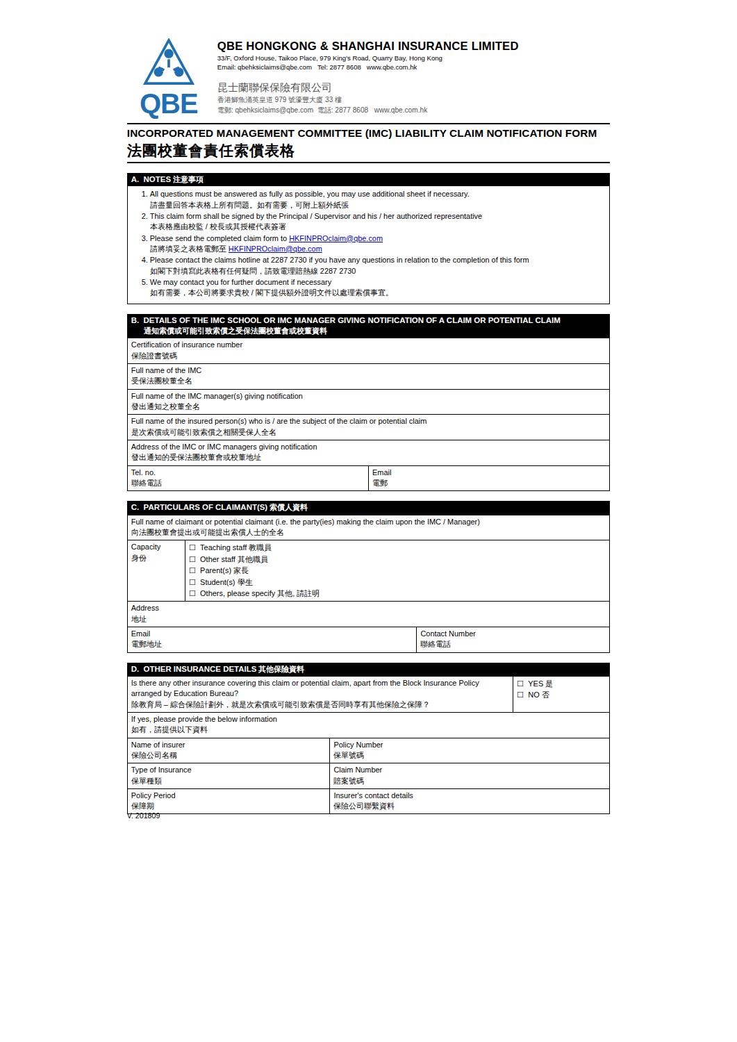QBE
QBE HONGKONG & SHANGHAI INSURANCE LIMITED
33/F, Oxford House, Taikoo Place, 979 King's Road, Quarry Bay, Hong Kong
Email: qbehksiclaims@qbe.com Tel: 2877 8608 www.qbe.com.hk
昆士蘭聯保保險有限公司
香港鯽魚涌英皇道 979 號濠豐大廈 33 樓
電郵: qbehksiclaims@qbe.com 電話: 2877 8608 www.qbe.com.hk
INCORPORATED MANAGEMENT COMMITTEE (IMC) LIABILITY CLAIM NOTIFICATION FORM
法團校董會責任索償表格
A. NOTES 注意事項
All questions must be answered as fully as possible, you may use additional sheet if necessary. 請盡量回答本表格上所有問題。如有需要，可附上額外紙張
This claim form shall be signed by the Principal / Supervisor and his / her authorized representative 本表格應由校監 / 校長或其授權代表簽署
Please send the completed claim form to HKFINPROclaim@qbe.com 請將填妥之表格電郵至 HKFINPROclaim@qbe.com
Please contact the claims hotline at 2287 2730 if you have any questions in relation to the completion of this form 如閣下對填寫此表格有任何疑問，請致電理賠熱線 2287 2730
We may contact you for further document if necessary 如有需要，本公司將要求貴校 / 閣下提供額外證明文件以處理索償事宜。
B. DETAILS OF THE IMC SCHOOL OR IMC MANAGER GIVING NOTIFICATION OF A CLAIM OR POTENTIAL CLAIM 通知索償或可能引致索償之受保法團校董會或校董資料
| Certification of insurance number 保險證書號碼 |
| Full name of the IMC 受保法團校董全名 |
| Full name of the IMC manager(s) giving notification 發出通知之校董全名 |
| Full name of the insured person(s) who is / are the subject of the claim or potential claim 是次索償或可能引致索償之相關受保人全名 |
| Address of the IMC or IMC managers giving notification 發出通知的受保法團校董會或校董地址 |
| Tel. no. 聯絡電話 | Email 電郵 |
C. PARTICULARS OF CLAIMANT(S) 索償人資料
| Full name of claimant or potential claimant (i.e. the party(ies) making the claim upon the IMC / Manager) 向法團校董會提出或可能提出索償人士的全名 |
| Capacity 身份 | ☐ Teaching staff 教職員 ☐ Other staff 其他職員 ☐ Parent(s) 家長 ☐ Student(s) 學生 ☐ Others, please specify 其他, 請註明 |
| Address 地址 |
| Email 電郵地址 | Contact Number 聯絡電話 |
D. OTHER INSURANCE DETAILS 其他保險資料
| Is there any other insurance covering this claim or potential claim, apart from the Block Insurance Policy arranged by Education Bureau? 除教育局 – 綜合保險計劃外，就是次索償或可能引致索償是否同時享有其他保險之保障？ | ☐ YES 是 ☐ NO 否 |
| If yes, please provide the below information 如有，請提供以下資料 |
| Name of insurer 保險公司名稱 | Policy Number 保單號碼 |
| Type of Insurance 保單種類 | Claim Number 賠案號碼 |
| Policy Period 保障期 | Insurer's contact details 保險公司聯繫資料 |
V. 201809